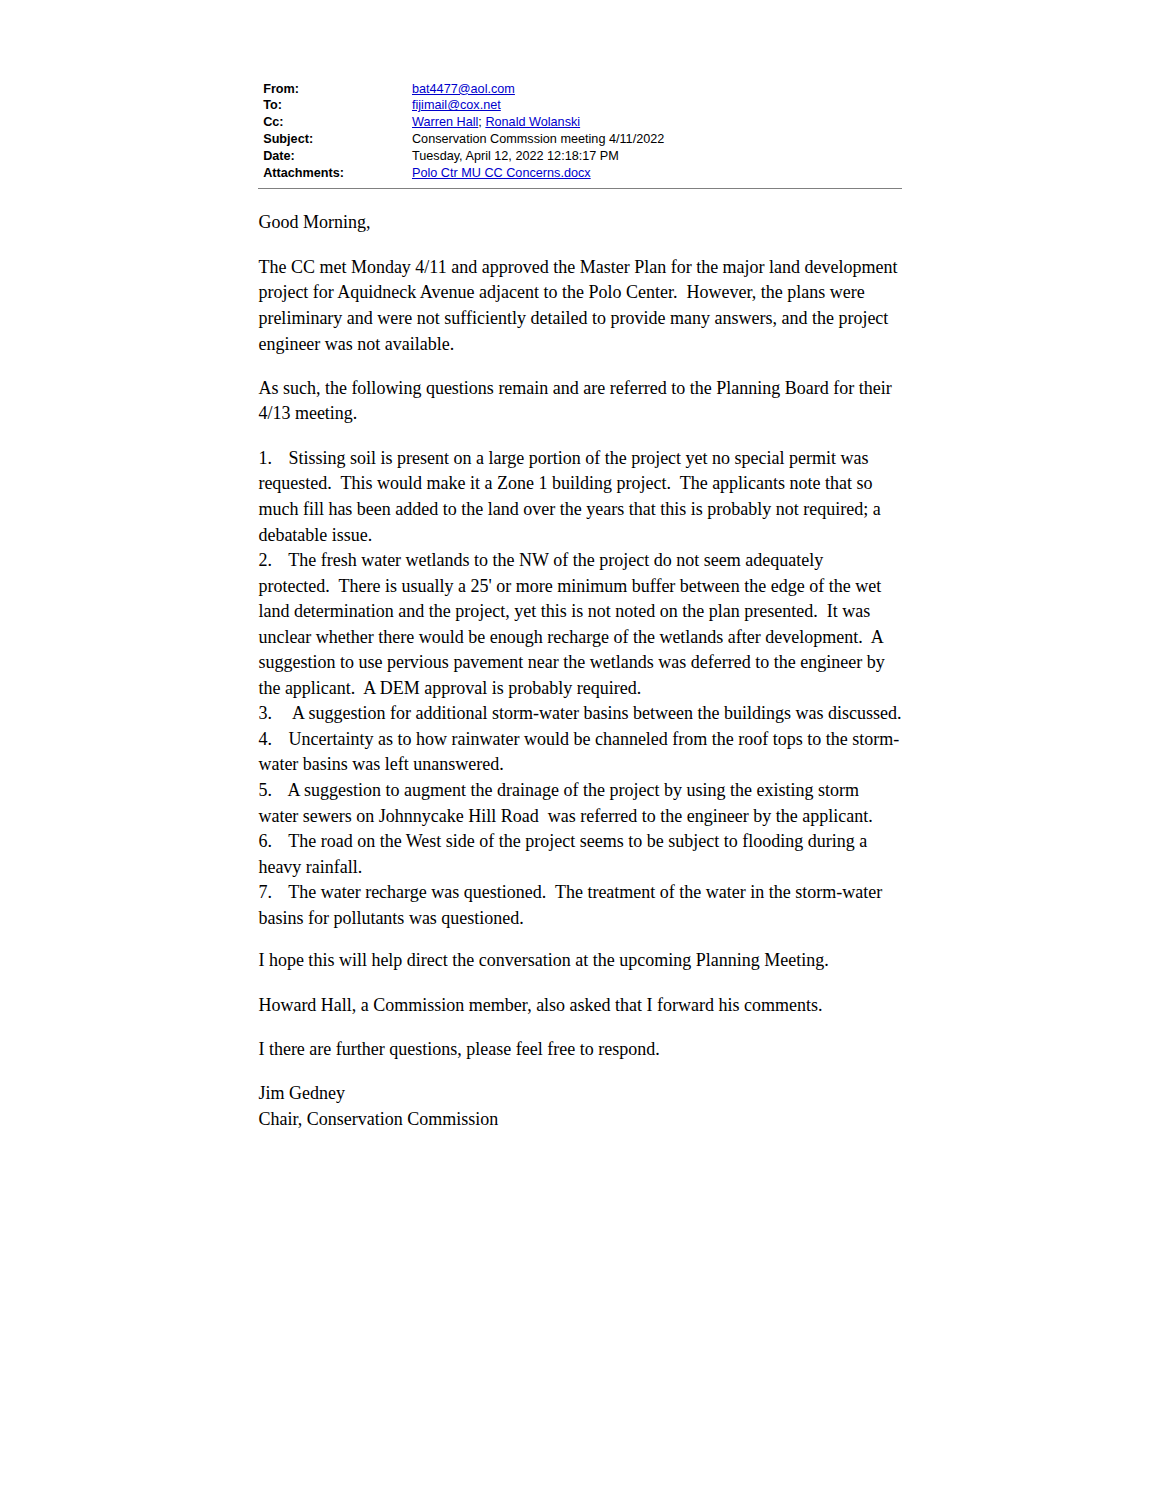| From: | bat4477@aol.com |
| To: | fijimail@cox.net |
| Cc: | Warren Hall ; Ronald Wolanski |
| Subject: | Conservation Commssion meeting 4/11/2022 |
| Date: | Tuesday, April 12, 2022 12:18:17 PM |
| Attachments: | Polo Ctr MU CC Concerns.docx |
Good Morning,
The CC met Monday 4/11 and approved the Master Plan for the major land development project for Aquidneck Avenue adjacent to the Polo Center. However, the plans were preliminary and were not sufficiently detailed to provide many answers, and the project engineer was not available.
As such, the following questions remain and are referred to the Planning Board for their 4/13 meeting.
1. Stissing soil is present on a large portion of the project yet no special permit was requested. This would make it a Zone 1 building project. The applicants note that so much fill has been added to the land over the years that this is probably not required; a debatable issue.
2. The fresh water wetlands to the NW of the project do not seem adequately protected. There is usually a 25' or more minimum buffer between the edge of the wet land determination and the project, yet this is not noted on the plan presented. It was unclear whether there would be enough recharge of the wetlands after development. A suggestion to use pervious pavement near the wetlands was deferred to the engineer by the applicant. A DEM approval is probably required.
3. A suggestion for additional storm-water basins between the buildings was discussed.
4. Uncertainty as to how rainwater would be channeled from the roof tops to the storm-water basins was left unanswered.
5. A suggestion to augment the drainage of the project by using the existing storm water sewers on Johnnycake Hill Road was referred to the engineer by the applicant.
6. The road on the West side of the project seems to be subject to flooding during a heavy rainfall.
7. The water recharge was questioned. The treatment of the water in the storm-water basins for pollutants was questioned.
I hope this will help direct the conversation at the upcoming Planning Meeting.
Howard Hall, a Commission member, also asked that I forward his comments.
I there are further questions, please feel free to respond.
Jim Gedney
Chair, Conservation Commission